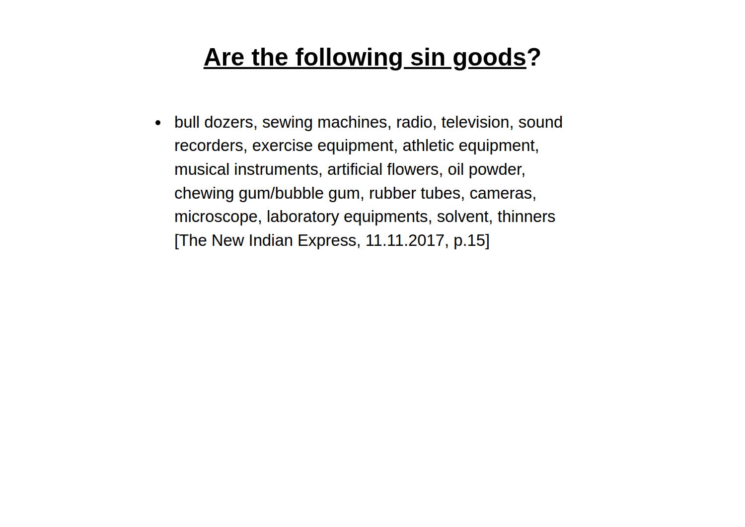Are the following sin goods?
bull dozers, sewing machines, radio, television, sound recorders, exercise equipment, athletic equipment, musical instruments, artificial flowers, oil powder, chewing gum/bubble gum, rubber tubes, cameras, microscope, laboratory equipments, solvent, thinners [The New Indian Express, 11.11.2017, p.15]